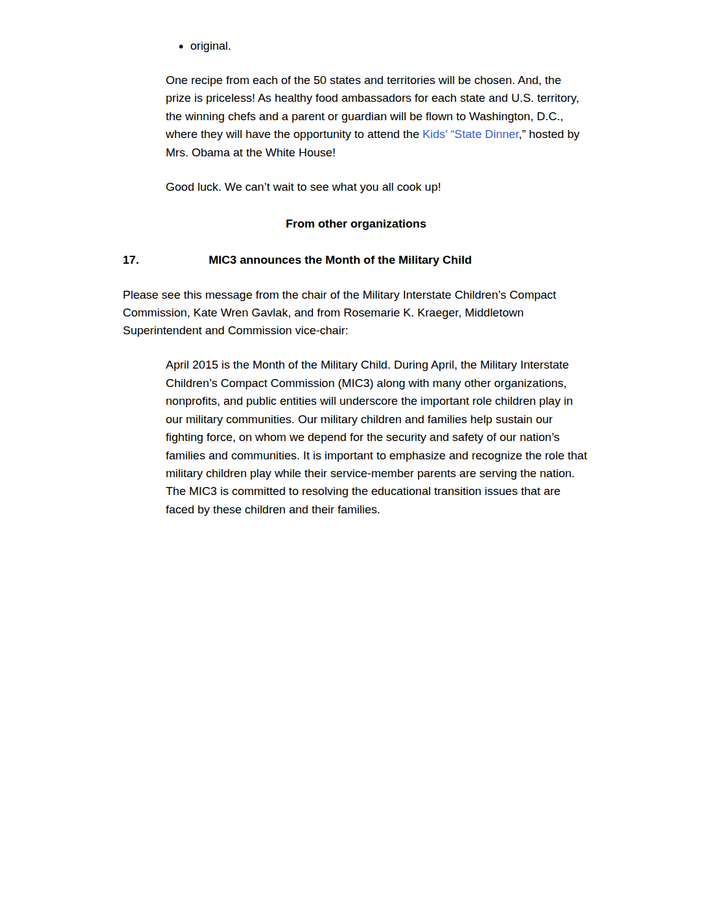original.
One recipe from each of the 50 states and territories will be chosen. And, the prize is priceless! As healthy food ambassadors for each state and U.S. territory, the winning chefs and a parent or guardian will be flown to Washington, D.C., where they will have the opportunity to attend the Kids’ “State Dinner,” hosted by Mrs. Obama at the White House!
Good luck. We can’t wait to see what you all cook up!
From other organizations
17. MIC3 announces the Month of the Military Child
Please see this message from the chair of the Military Interstate Children’s Compact Commission, Kate Wren Gavlak, and from Rosemarie K. Kraeger, Middletown Superintendent and Commission vice-chair:
April 2015 is the Month of the Military Child. During April, the Military Interstate Children’s Compact Commission (MIC3) along with many other organizations, nonprofits, and public entities will underscore the important role children play in our military communities. Our military children and families help sustain our fighting force, on whom we depend for the security and safety of our nation’s families and communities. It is important to emphasize and recognize the role that military children play while their service-member parents are serving the nation. The MIC3 is committed to resolving the educational transition issues that are faced by these children and their families.